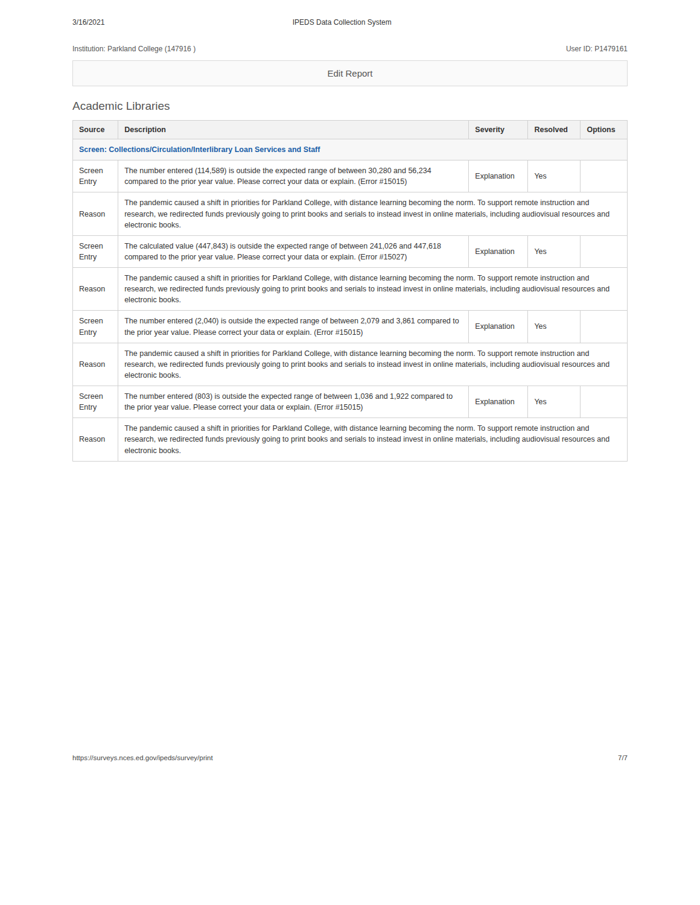3/16/2021
IPEDS Data Collection System
Institution: Parkland College (147916 )
User ID: P1479161
Edit Report
Academic Libraries
| Source | Description | Severity | Resolved | Options |
| --- | --- | --- | --- | --- |
| Screen: Collections/Circulation/Interlibrary Loan Services and Staff |
| Screen Entry | The number entered (114,589) is outside the expected range of between 30,280 and 56,234 compared to the prior year value. Please correct your data or explain. (Error #15015) | Explanation | Yes | |
| Reason | The pandemic caused a shift in priorities for Parkland College, with distance learning becoming the norm. To support remote instruction and research, we redirected funds previously going to print books and serials to instead invest in online materials, including audiovisual resources and electronic books. |
| Screen Entry | The calculated value (447,843) is outside the expected range of between 241,026 and 447,618 compared to the prior year value. Please correct your data or explain. (Error #15027) | Explanation | Yes | |
| Reason | The pandemic caused a shift in priorities for Parkland College, with distance learning becoming the norm. To support remote instruction and research, we redirected funds previously going to print books and serials to instead invest in online materials, including audiovisual resources and electronic books. |
| Screen Entry | The number entered (2,040) is outside the expected range of between 2,079 and 3,861 compared to the prior year value. Please correct your data or explain. (Error #15015) | Explanation | Yes | |
| Reason | The pandemic caused a shift in priorities for Parkland College, with distance learning becoming the norm. To support remote instruction and research, we redirected funds previously going to print books and serials to instead invest in online materials, including audiovisual resources and electronic books. |
| Screen Entry | The number entered (803) is outside the expected range of between 1,036 and 1,922 compared to the prior year value. Please correct your data or explain. (Error #15015) | Explanation | Yes | |
| Reason | The pandemic caused a shift in priorities for Parkland College, with distance learning becoming the norm. To support remote instruction and research, we redirected funds previously going to print books and serials to instead invest in online materials, including audiovisual resources and electronic books. |
https://surveys.nces.ed.gov/ipeds/survey/print
7/7